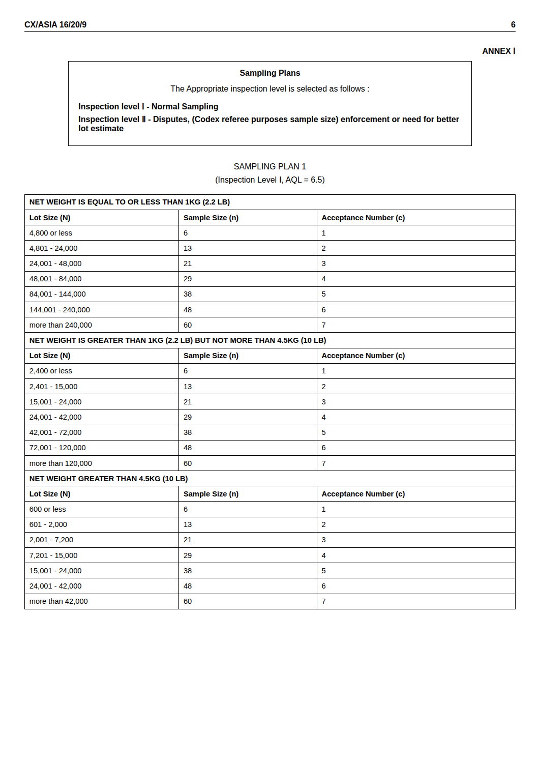CX/ASIA 16/20/9 6
ANNEX Ⅰ
Sampling Plans
The Appropriate inspection level is selected as follows :
Inspection level Ⅰ - Normal Sampling
Inspection level Ⅱ - Disputes, (Codex referee purposes sample size) enforcement or need for better lot estimate
SAMPLING PLAN 1
(Inspection Level Ⅰ, AQL = 6.5)
| NET WEIGHT IS EQUAL TO OR LESS THAN 1KG (2.2 LB) |
| Lot Size (N) | Sample Size (n) | Acceptance Number (c) |
| 4,800 or less | 6 | 1 |
| 4,801 - 24,000 | 13 | 2 |
| 24,001 - 48,000 | 21 | 3 |
| 48,001 - 84,000 | 29 | 4 |
| 84,001 - 144,000 | 38 | 5 |
| 144,001 - 240,000 | 48 | 6 |
| more than 240,000 | 60 | 7 |
| NET WEIGHT IS GREATER THAN 1KG (2.2 LB) BUT NOT MORE THAN 4.5KG (10 LB) |
| Lot Size (N) | Sample Size (n) | Acceptance Number (c) |
| 2,400 or less | 6 | 1 |
| 2,401 - 15,000 | 13 | 2 |
| 15,001 - 24,000 | 21 | 3 |
| 24,001 - 42,000 | 29 | 4 |
| 42,001 - 72,000 | 38 | 5 |
| 72,001 - 120,000 | 48 | 6 |
| more than 120,000 | 60 | 7 |
| NET WEIGHT GREATER THAN 4.5KG (10 LB) |
| Lot Size (N) | Sample Size (n) | Acceptance Number (c) |
| 600 or less | 6 | 1 |
| 601 - 2,000 | 13 | 2 |
| 2,001 - 7,200 | 21 | 3 |
| 7,201 - 15,000 | 29 | 4 |
| 15,001 - 24,000 | 38 | 5 |
| 24,001 - 42,000 | 48 | 6 |
| more than 42,000 | 60 | 7 |